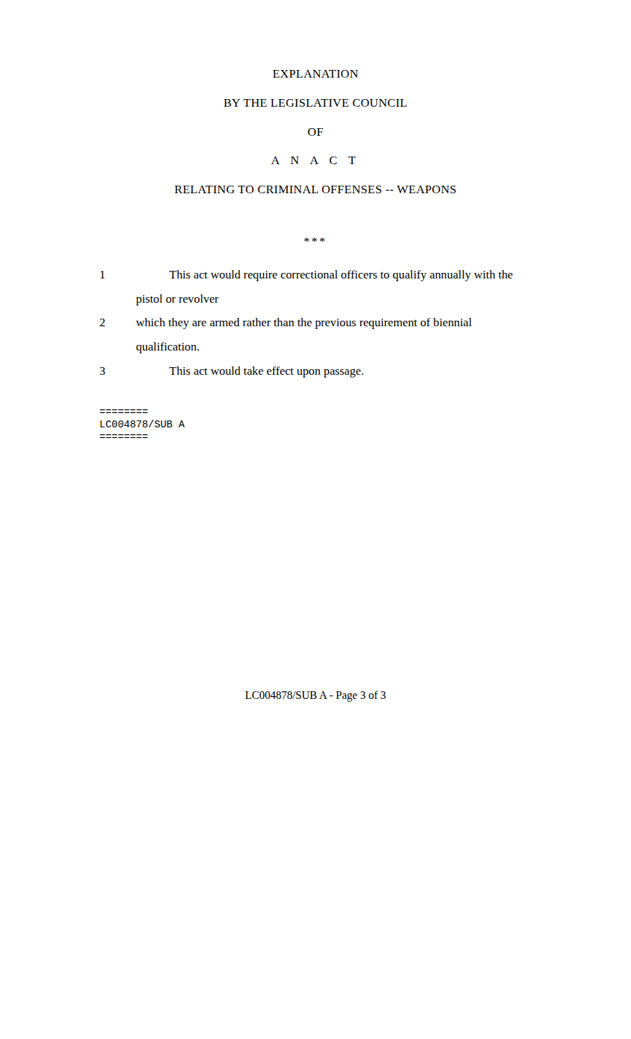EXPLANATION
BY THE LEGISLATIVE COUNCIL
OF
A N A C T
RELATING TO CRIMINAL OFFENSES -- WEAPONS
***
| 1 | This act would require correctional officers to qualify annually with the pistol or revolver |
| 2 | which they are armed rather than the previous requirement of biennial qualification. |
| 3 | This act would take effect upon passage. |
========
LC004878/SUB A
========
LC004878/SUB A - Page 3 of 3